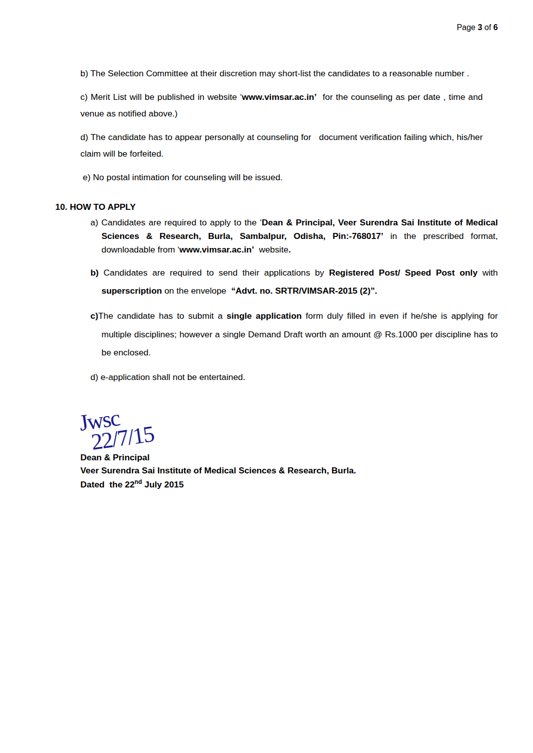Page 3 of 6
b) The Selection Committee at their discretion may short-list the candidates to a reasonable number .
c) Merit List will be published in website ‘www.vimsar.ac.in’ for the counseling as per date , time and venue as notified above.)
d) The candidate has to appear personally at counseling for document verification failing which, his/her claim will be forfeited.
e) No postal intimation for counseling will be issued.
10. HOW TO APPLY
a) Candidates are required to apply to the ‘Dean & Principal, Veer Surendra Sai Institute of Medical Sciences & Research, Burla, Sambalpur, Odisha, Pin:-768017’ in the prescribed format, downloadable from ‘www.vimsar.ac.in’ website.
b) Candidates are required to send their applications by Registered Post/ Speed Post only with superscription on the envelope “Advt. no. SRTR/VIMSAR-2015 (2)”.
c) The candidate has to submit a single application form duly filled in even if he/she is applying for multiple disciplines; however a single Demand Draft worth an amount @ Rs.1000 per discipline has to be enclosed.
d) e-application shall not be entertained.
Jwsc
22/7/15
Dean & Principal
Veer Surendra Sai Institute of Medical Sciences & Research, Burla.
Dated the 22nd July 2015